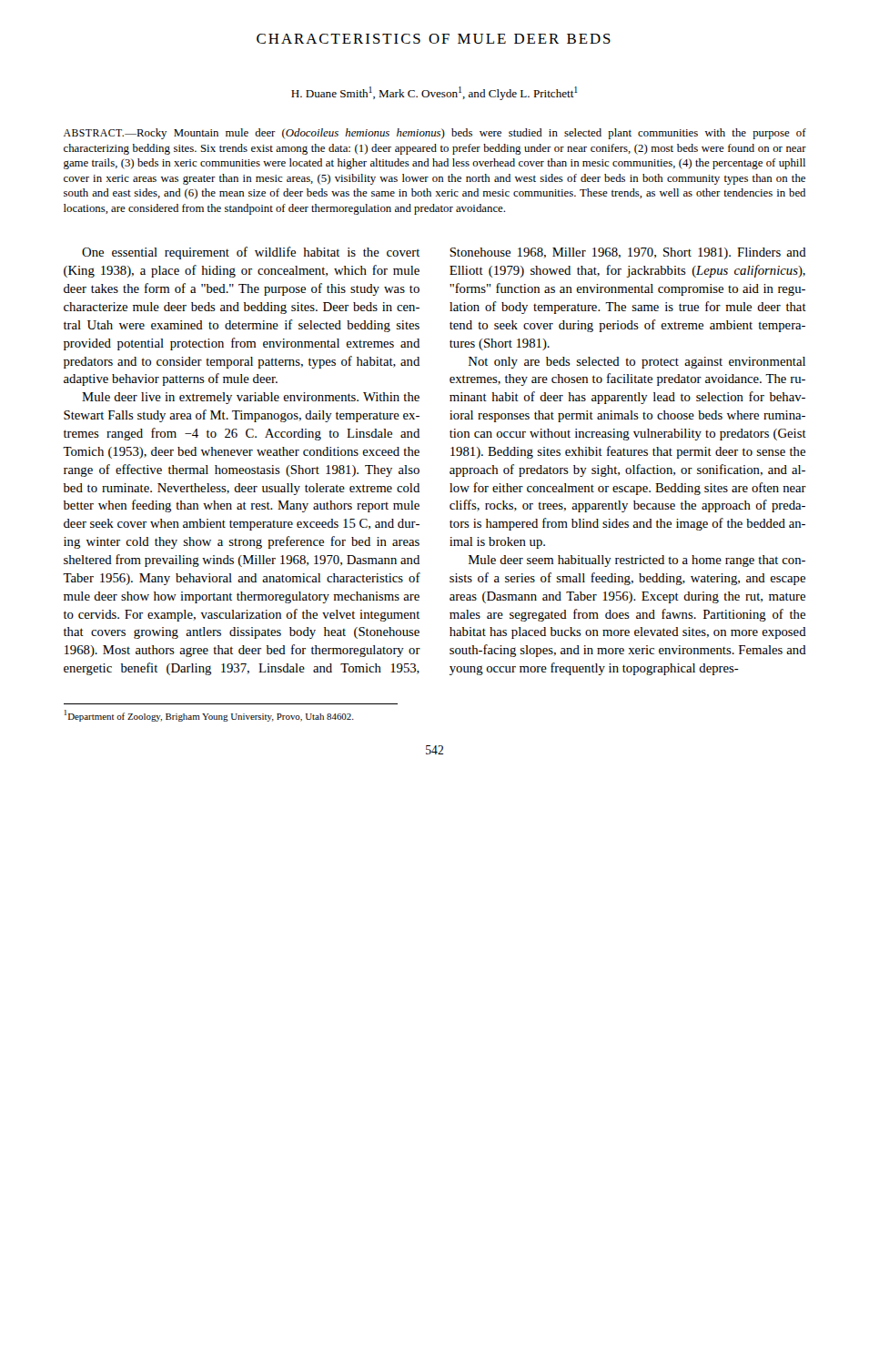Characteristics of Mule Deer Beds
H. Duane Smith1, Mark C. Oveson1, and Clyde L. Pritchett1
Abstract.—Rocky Mountain mule deer (Odocoileus hemionus hemionus) beds were studied in selected plant communities with the purpose of characterizing bedding sites. Six trends exist among the data: (1) deer appeared to prefer bedding under or near conifers, (2) most beds were found on or near game trails, (3) beds in xeric communities were located at higher altitudes and had less overhead cover than in mesic communities, (4) the percentage of uphill cover in xeric areas was greater than in mesic areas, (5) visibility was lower on the north and west sides of deer beds in both community types than on the south and east sides, and (6) the mean size of deer beds was the same in both xeric and mesic communities. These trends, as well as other tendencies in bed locations, are considered from the standpoint of deer thermoregulation and predator avoidance.
One essential requirement of wildlife habitat is the covert (King 1938), a place of hiding or concealment, which for mule deer takes the form of a "bed." The purpose of this study was to characterize mule deer beds and bedding sites. Deer beds in central Utah were examined to determine if selected bedding sites provided potential protection from environmental extremes and predators and to consider temporal patterns, types of habitat, and adaptive behavior patterns of mule deer.
Mule deer live in extremely variable environments. Within the Stewart Falls study area of Mt. Timpanogos, daily temperature extremes ranged from −4 to 26 C. According to Linsdale and Tomich (1953), deer bed whenever weather conditions exceed the range of effective thermal homeostasis (Short 1981). They also bed to ruminate. Nevertheless, deer usually tolerate extreme cold better when feeding than when at rest. Many authors report mule deer seek cover when ambient temperature exceeds 15 C, and during winter cold they show a strong preference for bed in areas sheltered from prevailing winds (Miller 1968, 1970, Dasmann and Taber 1956). Many behavioral and anatomical characteristics of mule deer show how important thermoregulatory mechanisms are to cervids. For example, vascularization of the velvet integument that covers growing antlers dissipates body heat (Stonehouse 1968). Most authors agree that deer bed for thermoregulatory or energetic benefit (Darling 1937, Linsdale and Tomich 1953, Stonehouse 1968, Miller 1968, 1970, Short 1981). Flinders and Elliott (1979) showed that, for jackrabbits (Lepus californicus), "forms" function as an environmental compromise to aid in regulation of body temperature. The same is true for mule deer that tend to seek cover during periods of extreme ambient temperatures (Short 1981).
Not only are beds selected to protect against environmental extremes, they are chosen to facilitate predator avoidance. The ruminant habit of deer has apparently lead to selection for behavioral responses that permit animals to choose beds where rumination can occur without increasing vulnerability to predators (Geist 1981). Bedding sites exhibit features that permit deer to sense the approach of predators by sight, olfaction, or sonification, and allow for either concealment or escape. Bedding sites are often near cliffs, rocks, or trees, apparently because the approach of predators is hampered from blind sides and the image of the bedded animal is broken up.
Mule deer seem habitually restricted to a home range that consists of a series of small feeding, bedding, watering, and escape areas (Dasmann and Taber 1956). Except during the rut, mature males are segregated from does and fawns. Partitioning of the habitat has placed bucks on more elevated sites, on more exposed south-facing slopes, and in more xeric environments. Females and young occur more frequently in topographical depres-
1Department of Zoology, Brigham Young University, Provo, Utah 84602.
542